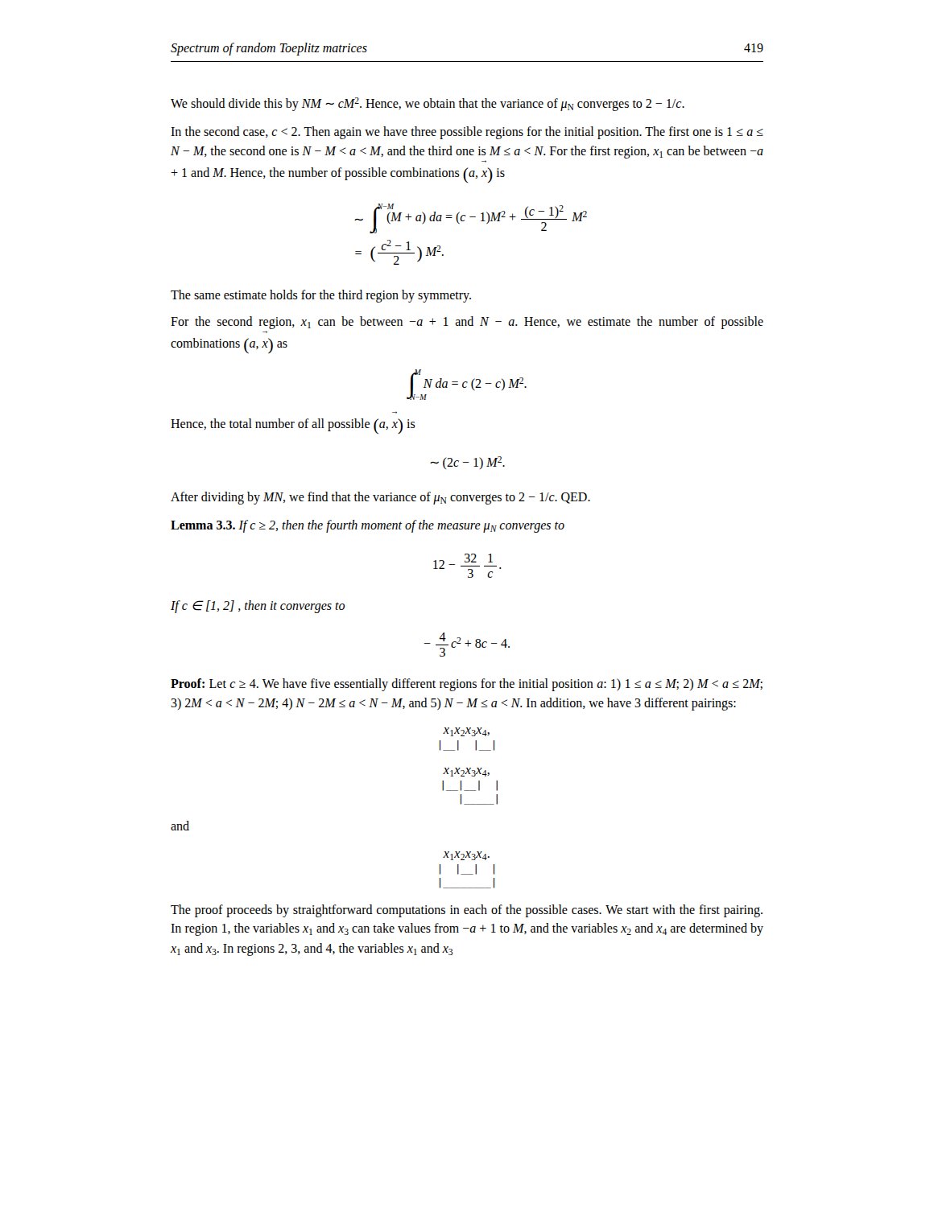Spectrum of random Toeplitz matrices 419
We should divide this by NM ∼ cM 2. Hence, we obtain that the variance of μN converges to 2 − 1/c.
In the second case, c < 2. Then again we have three possible regions for the initial position. The first one is 1 ≤ a ≤ N − M, the second one is N − M < a < M, and the third one is M ≤ a < N. For the first region, x 1 can be between −a + 1 and M. Hence, the number of possible combinations (a, x) is
| | ∼ | N − M ∫ 0 ( M + a ) da = ( c − 1) M 2 + ( c − 1) 2 2 M 2 |
| | = | ( c 2 − 1 2 ) M 2 . |
The same estimate holds for the third region by symmetry.
For the second region, x 1 can be between −a + 1 and N − a. Hence, we estimate the number of possible combinations (a, x) as
M∫N−M N da = c (2 − c) M 2.
Hence, the total number of all possible (a, x) is
∼ (2c − 1) M 2.
After dividing by MN, we find that the variance of μN converges to 2 − 1/c. QED.
Lemma 3.3. If c ≥ 2, then the fourth moment of the measure μN converges to
12 − 3231 c.
If c ∈ [1, 2] , then it converges to
− 43 c 2 + 8c − 4.
Proof: Let c ≥ 4. We have five essentially different regions for the initial position a: 1) 1 ≤ a ≤ M; 2) M < a ≤ 2M; 3) 2M < a < N − 2M; 4) N − 2M ≤ a < N − M, and 5) N − M ≤ a < N. In addition, we have 3 different pairings:
x 1 x 2 x 3 x 4,
|__| |__|
x 1 x 2 x 3 x 4,
|__|__| |
|_____|
and
x 1 x 2 x 3 x 4.
| |__| |
|________|
The proof proceeds by straightforward computations in each of the possible cases. We start with the first pairing. In region 1, the variables x 1 and x 3 can take values from −a + 1 to M, and the variables x 2 and x 4 are determined by x 1 and x 3. In regions 2, 3, and 4, the variables x 1 and x 3